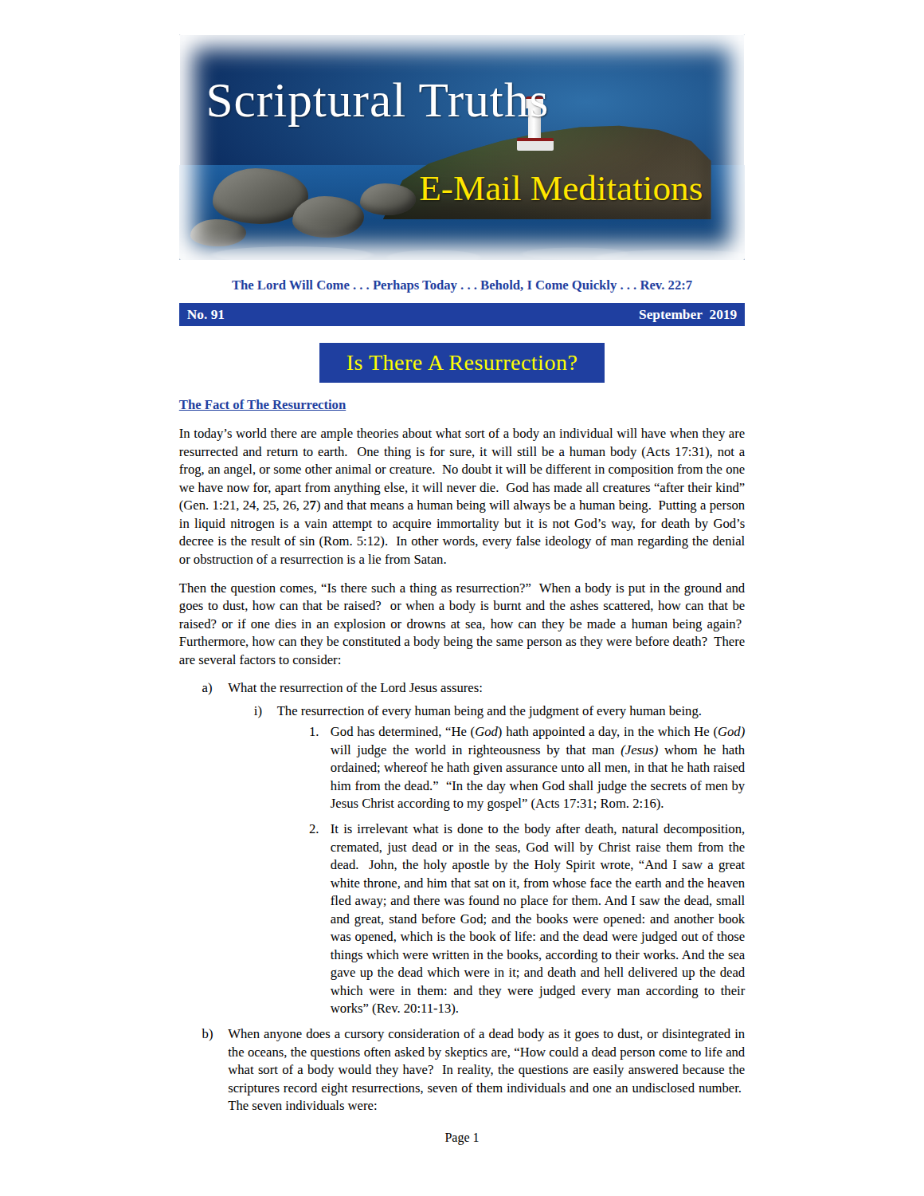Scriptural Truths
E-Mail Meditations
The Lord Will Come . . . Perhaps Today . . . Behold, I Come Quickly . . . Rev. 22:7
No. 91 September 2019
Is There A Resurrection?
The Fact of The Resurrection
In today’s world there are ample theories about what sort of a body an individual will have when they are resurrected and return to earth. One thing is for sure, it will still be a human body (Acts 17:31), not a frog, an angel, or some other animal or creature. No doubt it will be different in composition from the one we have now for, apart from anything else, it will never die. God has made all creatures “after their kind” (Gen. 1:21, 24, 25, 26, 27) and that means a human being will always be a human being. Putting a person in liquid nitrogen is a vain attempt to acquire immortality but it is not God’s way, for death by God’s decree is the result of sin (Rom. 5:12). In other words, every false ideology of man regarding the denial or obstruction of a resurrection is a lie from Satan.
Then the question comes, “Is there such a thing as resurrection?” When a body is put in the ground and goes to dust, how can that be raised? or when a body is burnt and the ashes scattered, how can that be raised? or if one dies in an explosion or drowns at sea, how can they be made a human being again? Furthermore, how can they be constituted a body being the same person as they were before death? There are several factors to consider:
a) What the resurrection of the Lord Jesus assures:
i) The resurrection of every human being and the judgment of every human being.
1. God has determined, “He (God) hath appointed a day, in the which He (God) will judge the world in righteousness by that man (Jesus) whom he hath ordained; whereof he hath given assurance unto all men, in that he hath raised him from the dead.” “In the day when God shall judge the secrets of men by Jesus Christ according to my gospel” (Acts 17:31; Rom. 2:16).
2. It is irrelevant what is done to the body after death, natural decomposition, cremated, just dead or in the seas, God will by Christ raise them from the dead. John, the holy apostle by the Holy Spirit wrote, “And I saw a great white throne, and him that sat on it, from whose face the earth and the heaven fled away; and there was found no place for them. And I saw the dead, small and great, stand before God; and the books were opened: and another book was opened, which is the book of life: and the dead were judged out of those things which were written in the books, according to their works. And the sea gave up the dead which were in it; and death and hell delivered up the dead which were in them: and they were judged every man according to their works” (Rev. 20:11-13).
b) When anyone does a cursory consideration of a dead body as it goes to dust, or disintegrated in the oceans, the questions often asked by skeptics are, “How could a dead person come to life and what sort of a body would they have? In reality, the questions are easily answered because the scriptures record eight resurrections, seven of them individuals and one an undisclosed number. The seven individuals were:
Page 1